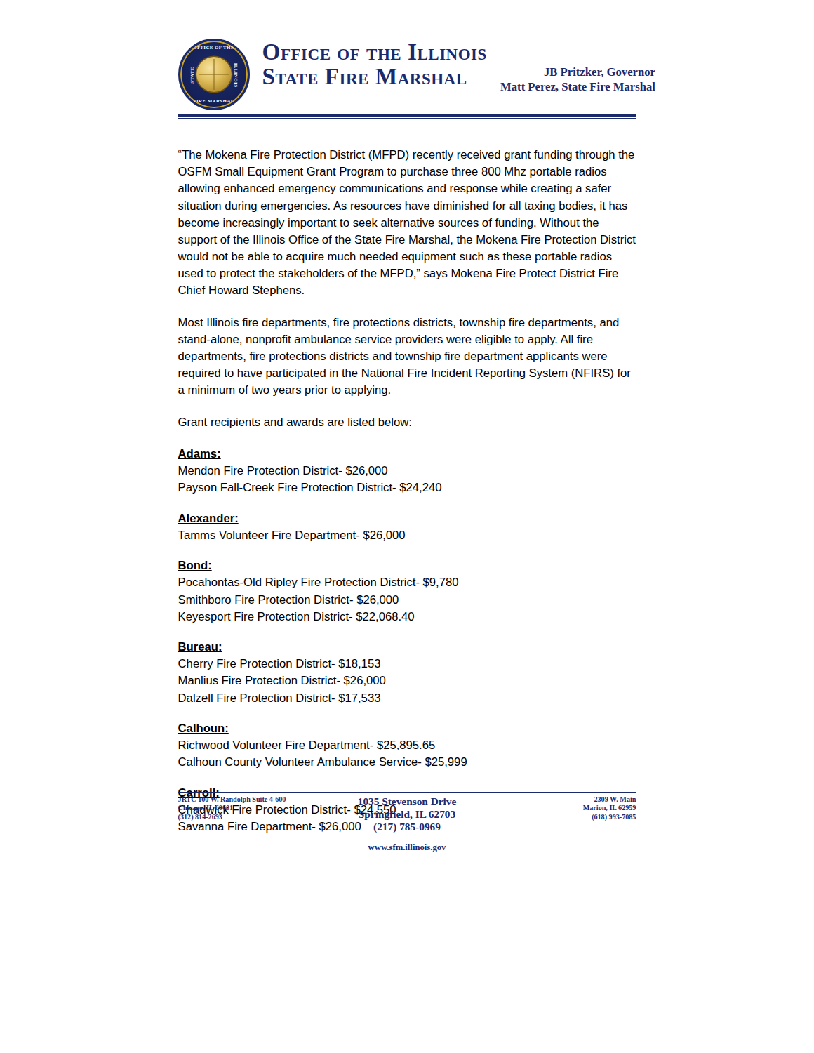Office of the Fire Marshal State Illinois
Office of the Illinois
State Fire Marshal
JB Pritzker, Governor
Matt Perez, State Fire Marshal
“The Mokena Fire Protection District (MFPD) recently received grant funding through the OSFM Small Equipment Grant Program to purchase three 800 Mhz portable radios allowing enhanced emergency communications and response while creating a safer situation during emergencies. As resources have diminished for all taxing bodies, it has become increasingly important to seek alternative sources of funding. Without the support of the Illinois Office of the State Fire Marshal, the Mokena Fire Protection District would not be able to acquire much needed equipment such as these portable radios used to protect the stakeholders of the MFPD,” says Mokena Fire Protect District Fire Chief Howard Stephens.
Most Illinois fire departments, fire protections districts, township fire departments, and stand-alone, nonprofit ambulance service providers were eligible to apply. All fire departments, fire protections districts and township fire department applicants were required to have participated in the National Fire Incident Reporting System (NFIRS) for a minimum of two years prior to applying.
Grant recipients and awards are listed below:
Adams:
Mendon Fire Protection District- $26,000
Payson Fall-Creek Fire Protection District- $24,240
Alexander:
Tamms Volunteer Fire Department- $26,000
Bond:
Pocahontas-Old Ripley Fire Protection District- $9,780
Smithboro Fire Protection District- $26,000
Keyesport Fire Protection District- $22,068.40
Bureau:
Cherry Fire Protection District- $18,153
Manlius Fire Protection District- $26,000
Dalzell Fire Protection District- $17,533
Calhoun:
Richwood Volunteer Fire Department- $25,895.65
Calhoun County Volunteer Ambulance Service- $25,999
Carroll:
Chadwick Fire Protection District- $24,550
Savanna Fire Department- $26,000
JRTC 100 W. Randolph Suite 4-600
Chicago, IL 60601
(312) 814-2693
1035 Stevenson Drive
Springfield, IL 62703
(217) 785-0969
2309 W. Main
Marion, IL 62959
(618) 993-7085
www.sfm.illinois.gov